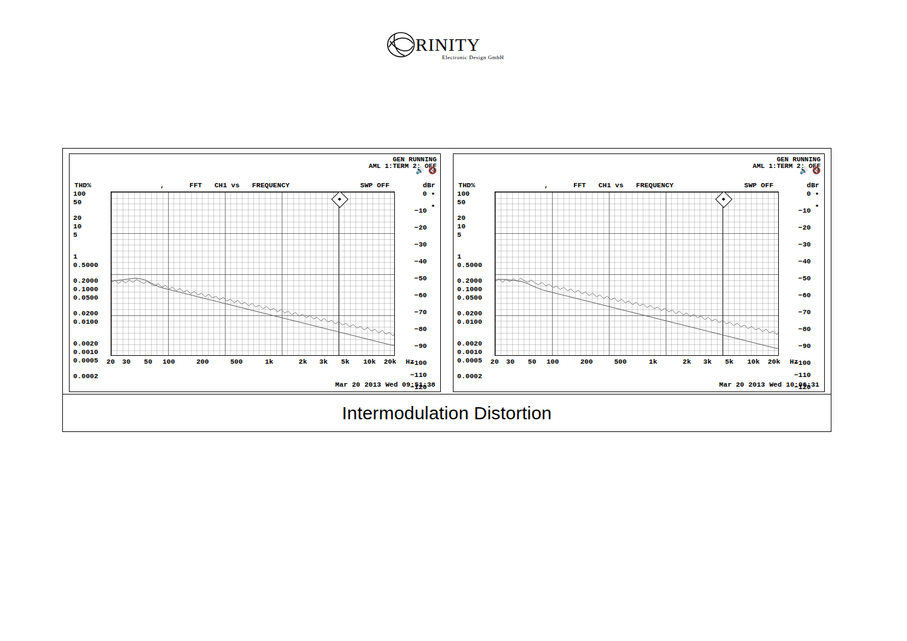RINITY Electronic Design GmbH
GEN RUNNING AML 1:TERM 2: OFF
🔊 🔇
THD%
, FFT CH1 vs FREQUENCY
SWP OFF dBr
100
50
20
10
5
1
0.5000
0.2000
0.1000
0.0500
0.0200
0.0100
0.0020
0.0010
0.0005
0.0002
0
−10
−20
−30
−40
−50
−60
−70
−80
−90
−100
−110
−120
⚬
⚬
◆
20
30
50
100
200
500
1k
2k
3k
5k
10k
20k
Hz
Mar 20 2013 Wed 09:51:38
GEN RUNNING AML 1:TERM 2: OFF
🔊 🔇
THD%
, FFT CH1 vs FREQUENCY
SWP OFF dBr
100
50
20
10
5
1
0.5000
0.2000
0.1000
0.0500
0.0200
0.0100
0.0020
0.0010
0.0005
0.0002
0
−10
−20
−30
−40
−50
−60
−70
−80
−90
−100
−110
−120
⚬
⚬
◆
20
30
50
100
200
500
1k
2k
3k
5k
10k
20k
Hz
Mar 20 2013 Wed 10:06:31
Intermodulation Distortion